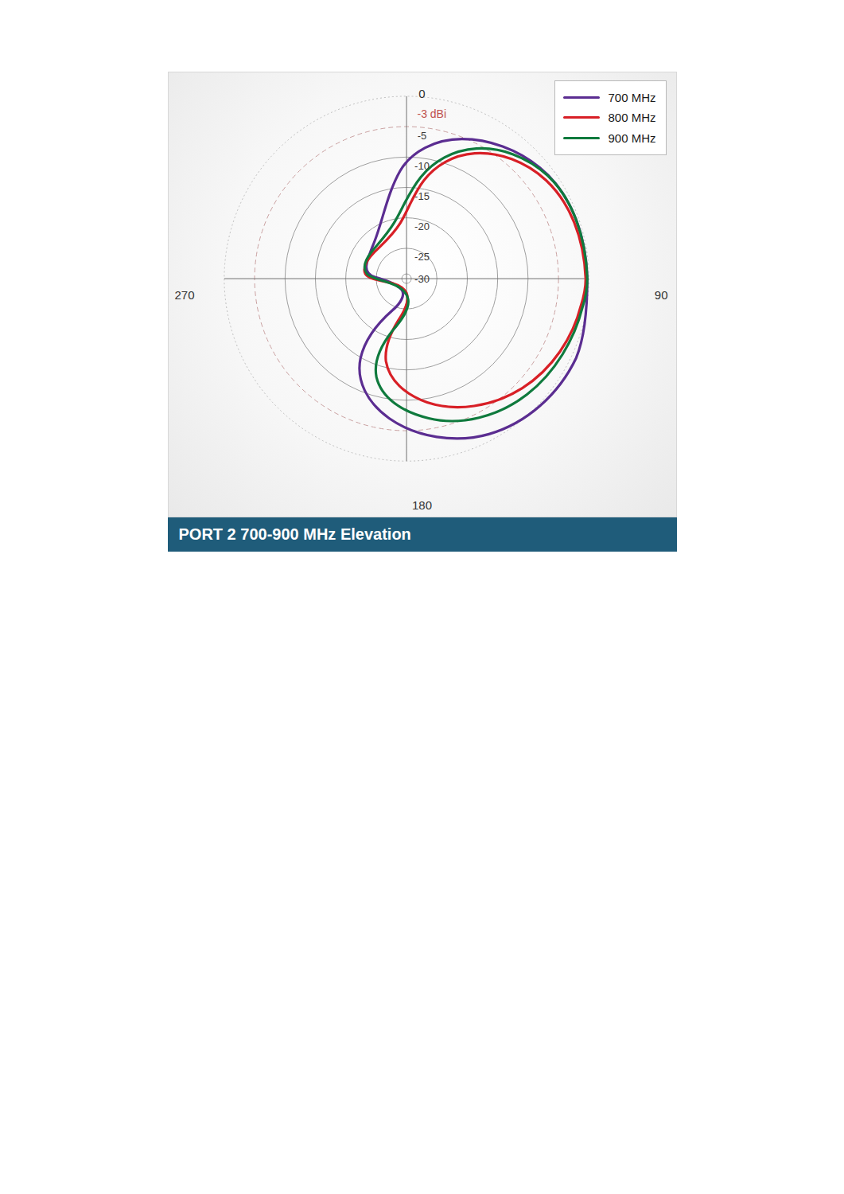| | 700 MHz |
| | 800 MHz |
| | 900 MHz |
0 90 180 270 -3 dBi -5 -10 -15 -20 -25 -30
PORT 2 700-900 MHz Elevation